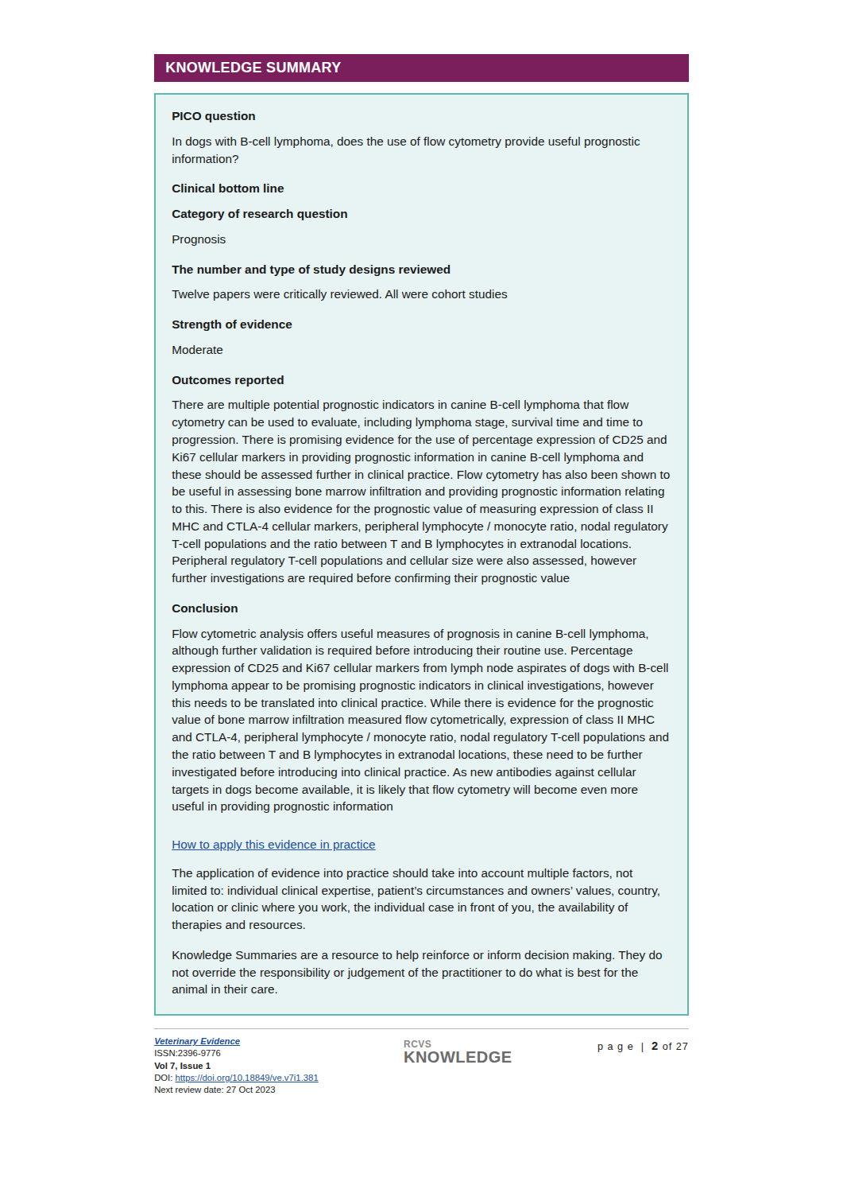KNOWLEDGE SUMMARY
PICO question
In dogs with B-cell lymphoma, does the use of flow cytometry provide useful prognostic information?
Clinical bottom line
Category of research question
Prognosis
The number and type of study designs reviewed
Twelve papers were critically reviewed. All were cohort studies
Strength of evidence
Moderate
Outcomes reported
There are multiple potential prognostic indicators in canine B-cell lymphoma that flow cytometry can be used to evaluate, including lymphoma stage, survival time and time to progression. There is promising evidence for the use of percentage expression of CD25 and Ki67 cellular markers in providing prognostic information in canine B-cell lymphoma and these should be assessed further in clinical practice. Flow cytometry has also been shown to be useful in assessing bone marrow infiltration and providing prognostic information relating to this. There is also evidence for the prognostic value of measuring expression of class II MHC and CTLA-4 cellular markers, peripheral lymphocyte / monocyte ratio, nodal regulatory T-cell populations and the ratio between T and B lymphocytes in extranodal locations. Peripheral regulatory T-cell populations and cellular size were also assessed, however further investigations are required before confirming their prognostic value
Conclusion
Flow cytometric analysis offers useful measures of prognosis in canine B-cell lymphoma, although further validation is required before introducing their routine use. Percentage expression of CD25 and Ki67 cellular markers from lymph node aspirates of dogs with B-cell lymphoma appear to be promising prognostic indicators in clinical investigations, however this needs to be translated into clinical practice. While there is evidence for the prognostic value of bone marrow infiltration measured flow cytometrically, expression of class II MHC and CTLA-4, peripheral lymphocyte / monocyte ratio, nodal regulatory T-cell populations and the ratio between T and B lymphocytes in extranodal locations, these need to be further investigated before introducing into clinical practice. As new antibodies against cellular targets in dogs become available, it is likely that flow cytometry will become even more useful in providing prognostic information
How to apply this evidence in practice
The application of evidence into practice should take into account multiple factors, not limited to: individual clinical expertise, patient’s circumstances and owners’ values, country, location or clinic where you work, the individual case in front of you, the availability of therapies and resources.
Knowledge Summaries are a resource to help reinforce or inform decision making. They do not override the responsibility or judgement of the practitioner to do what is best for the animal in their care.
Veterinary Evidence
ISSN:2396-9776
Vol 7, Issue 1
DOI: https://doi.org/10.18849/ve.v7i1.381
Next review date: 27 Oct 2023
RCVS KNOWLEDGE
p a g e | 2 of 27